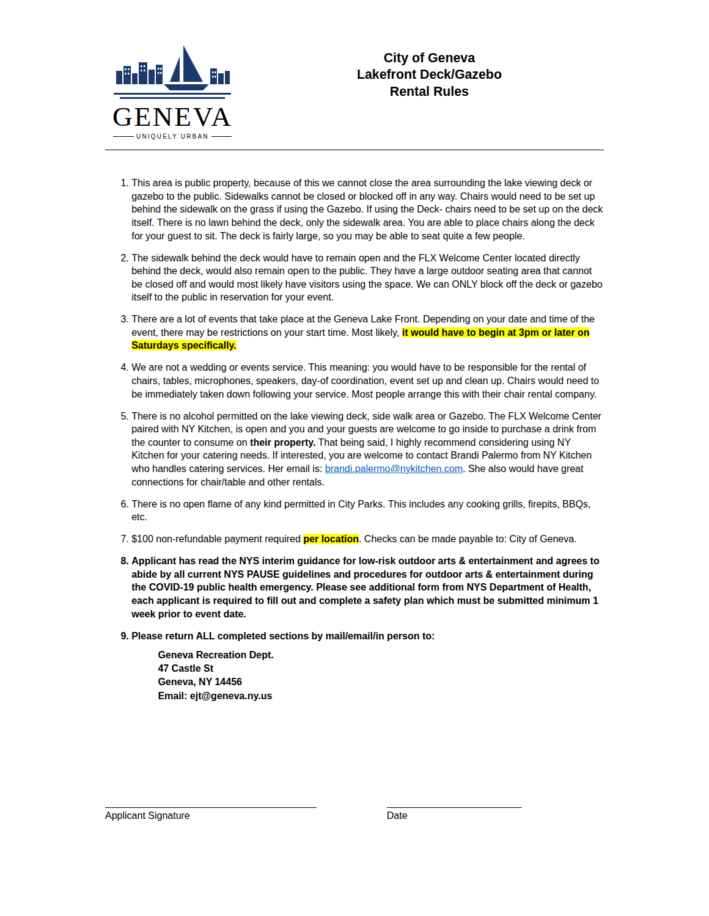GENEVA
UNIQUELY URBAN
City of Geneva
Lakefront Deck/Gazebo
Rental Rules
This area is public property, because of this we cannot close the area surrounding the lake viewing deck or gazebo to the public. Sidewalks cannot be closed or blocked off in any way. Chairs would need to be set up behind the sidewalk on the grass if using the Gazebo. If using the Deck- chairs need to be set up on the deck itself. There is no lawn behind the deck, only the sidewalk area. You are able to place chairs along the deck for your guest to sit. The deck is fairly large, so you may be able to seat quite a few people.
The sidewalk behind the deck would have to remain open and the FLX Welcome Center located directly behind the deck, would also remain open to the public. They have a large outdoor seating area that cannot be closed off and would most likely have visitors using the space. We can ONLY block off the deck or gazebo itself to the public in reservation for your event.
There are a lot of events that take place at the Geneva Lake Front. Depending on your date and time of the event, there may be restrictions on your start time. Most likely, it would have to begin at 3pm or later on Saturdays specifically.
We are not a wedding or events service. This meaning: you would have to be responsible for the rental of chairs, tables, microphones, speakers, day-of coordination, event set up and clean up. Chairs would need to be immediately taken down following your service. Most people arrange this with their chair rental company.
There is no alcohol permitted on the lake viewing deck, side walk area or Gazebo. The FLX Welcome Center paired with NY Kitchen, is open and you and your guests are welcome to go inside to purchase a drink from the counter to consume on their property. That being said, I highly recommend considering using NY Kitchen for your catering needs. If interested, you are welcome to contact Brandi Palermo from NY Kitchen who handles catering services. Her email is: brandi.palermo@nykitchen.com. She also would have great connections for chair/table and other rentals.
There is no open flame of any kind permitted in City Parks. This includes any cooking grills, firepits, BBQs, etc.
$100 non-refundable payment required per location. Checks can be made payable to: City of Geneva.
Applicant has read the NYS interim guidance for low-risk outdoor arts & entertainment and agrees to abide by all current NYS PAUSE guidelines and procedures for outdoor arts & entertainment during the COVID-19 public health emergency. Please see additional form from NYS Department of Health, each applicant is required to fill out and complete a safety plan which must be submitted minimum 1 week prior to event date.
Please return ALL completed sections by mail/email/in person to:
Geneva Recreation Dept.
47 Castle St
Geneva, NY 14456
Email: ejt@geneva.ny.us
Applicant Signature
Date